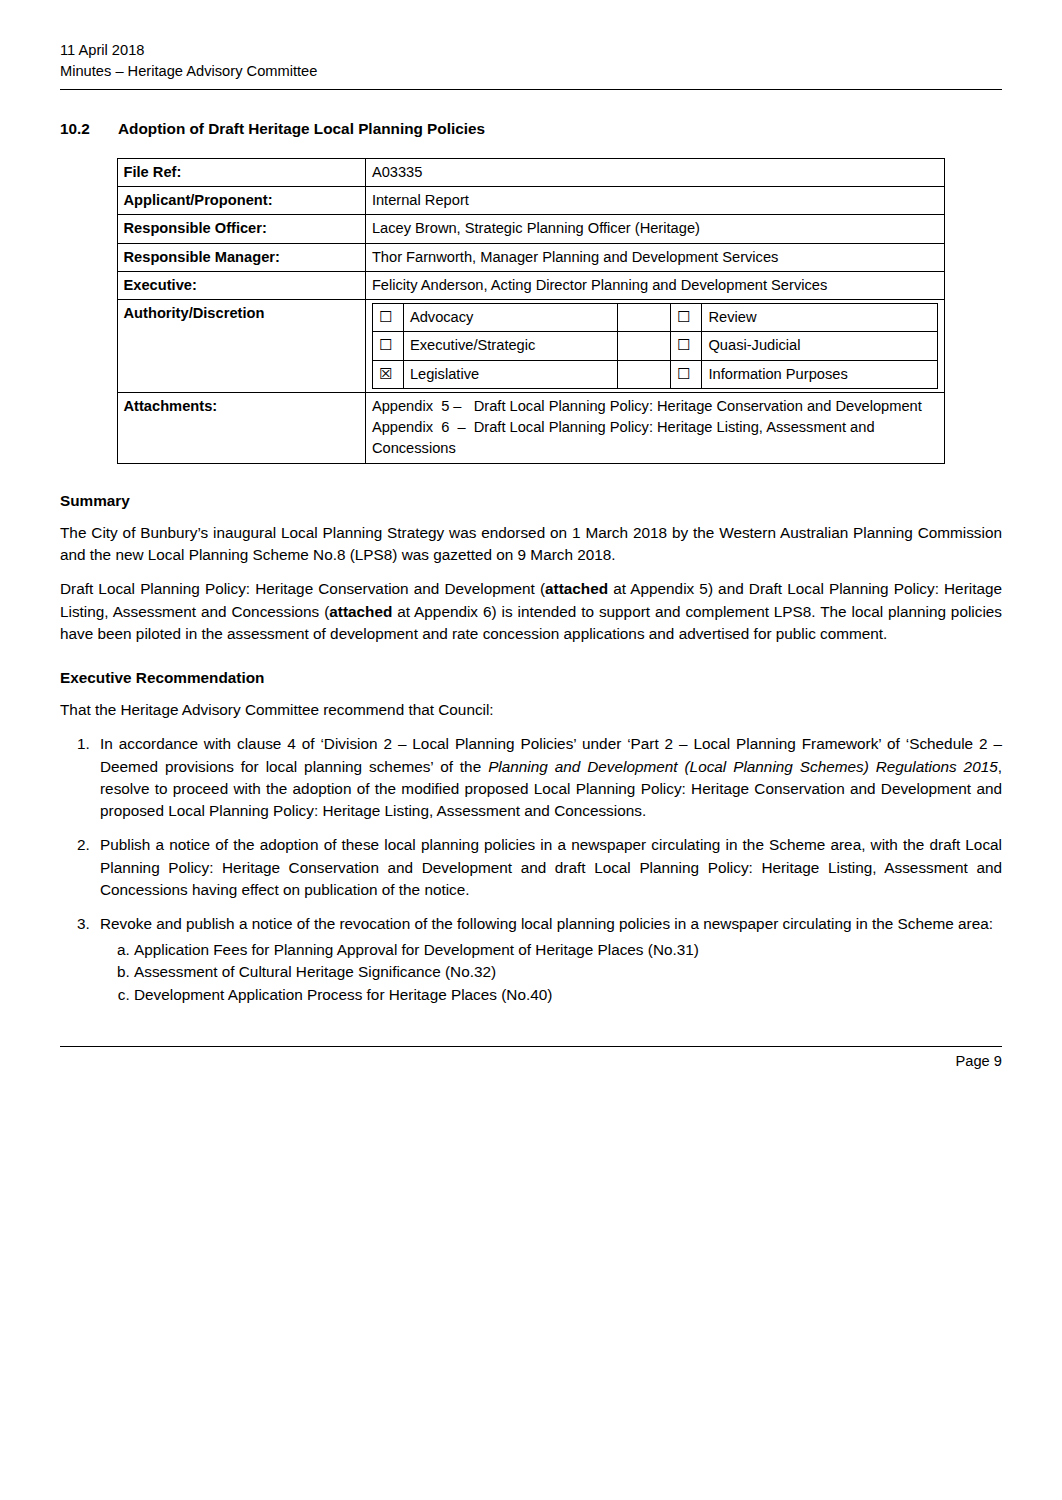11 April 2018
Minutes – Heritage Advisory Committee
10.2 Adoption of Draft Heritage Local Planning Policies
| File Ref: | A03335 |
| Applicant/Proponent: | Internal Report |
| Responsible Officer: | Lacey Brown, Strategic Planning Officer (Heritage) |
| Responsible Manager: | Thor Farnworth, Manager Planning and Development Services |
| Executive: | Felicity Anderson, Acting Director Planning and Development Services |
| Authority/Discretion | / ☐ / Advocacy / / ☐ / Review / / ☐ / Executive/Strategic / / ☐ / Quasi-Judicial / / ☒ / Legislative / / ☐ / Information Purposes / |
| Attachments: | Appendix 5 – Draft Local Planning Policy: Heritage Conservation and Development Appendix 6 – Draft Local Planning Policy: Heritage Listing, Assessment and Concessions |
Summary
The City of Bunbury’s inaugural Local Planning Strategy was endorsed on 1 March 2018 by the Western Australian Planning Commission and the new Local Planning Scheme No.8 (LPS8) was gazetted on 9 March 2018.
Draft Local Planning Policy: Heritage Conservation and Development (attached at Appendix 5) and Draft Local Planning Policy: Heritage Listing, Assessment and Concessions (attached at Appendix 6) is intended to support and complement LPS8. The local planning policies have been piloted in the assessment of development and rate concession applications and advertised for public comment.
Executive Recommendation
That the Heritage Advisory Committee recommend that Council:
In accordance with clause 4 of ‘Division 2 – Local Planning Policies’ under ‘Part 2 – Local Planning Framework’ of ‘Schedule 2 – Deemed provisions for local planning schemes’ of the Planning and Development (Local Planning Schemes) Regulations 2015, resolve to proceed with the adoption of the modified proposed Local Planning Policy: Heritage Conservation and Development and proposed Local Planning Policy: Heritage Listing, Assessment and Concessions.
Publish a notice of the adoption of these local planning policies in a newspaper circulating in the Scheme area, with the draft Local Planning Policy: Heritage Conservation and Development and draft Local Planning Policy: Heritage Listing, Assessment and Concessions having effect on publication of the notice.
Revoke and publish a notice of the revocation of the following local planning policies in a newspaper circulating in the Scheme area:
Application Fees for Planning Approval for Development of Heritage Places (No.31)
Assessment of Cultural Heritage Significance (No.32)
Development Application Process for Heritage Places (No.40)
Page 9